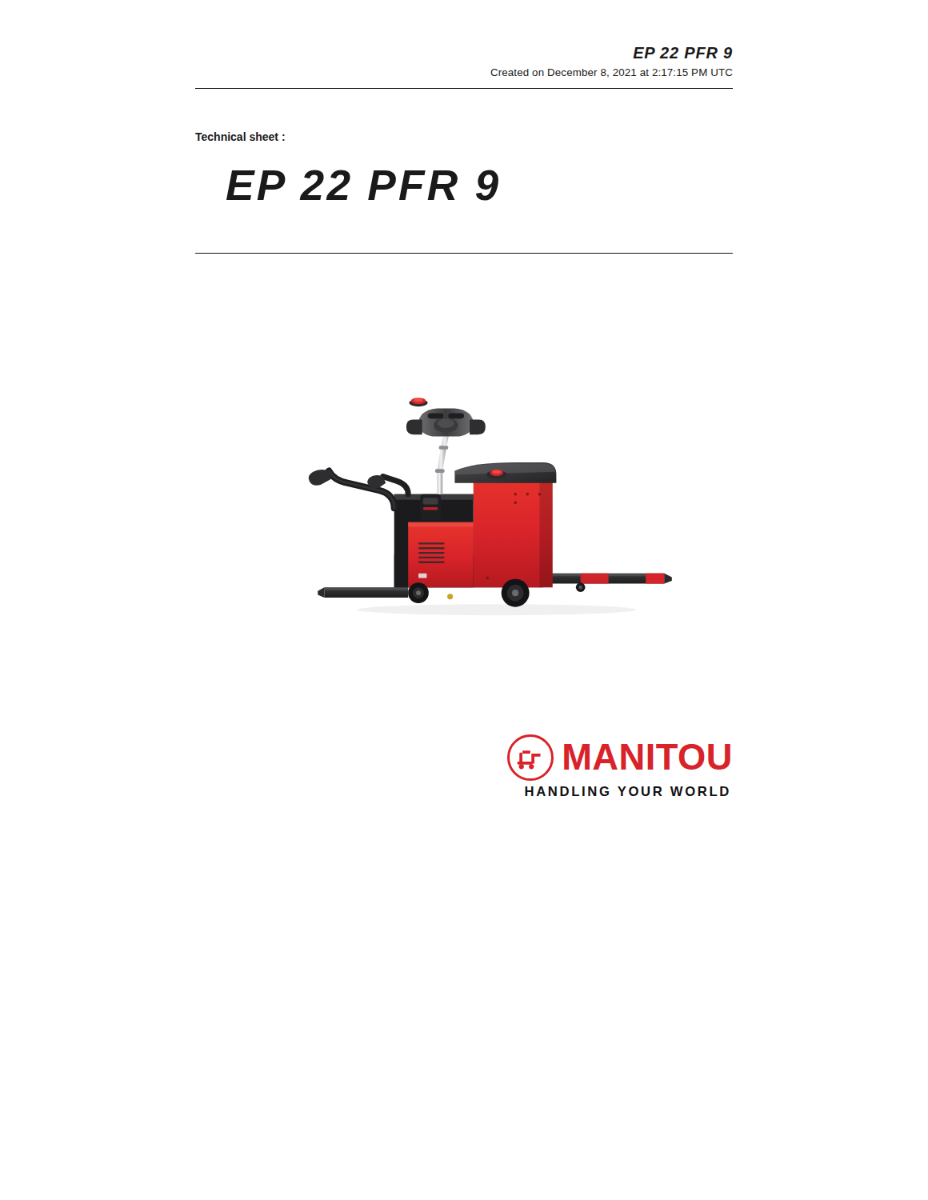EP 22 PFR 9
Created on December 8, 2021 at 2:17:15 PM UTC
Technical sheet :
EP 22 PFR 9
MANITOU
HANDLING YOUR WORLD